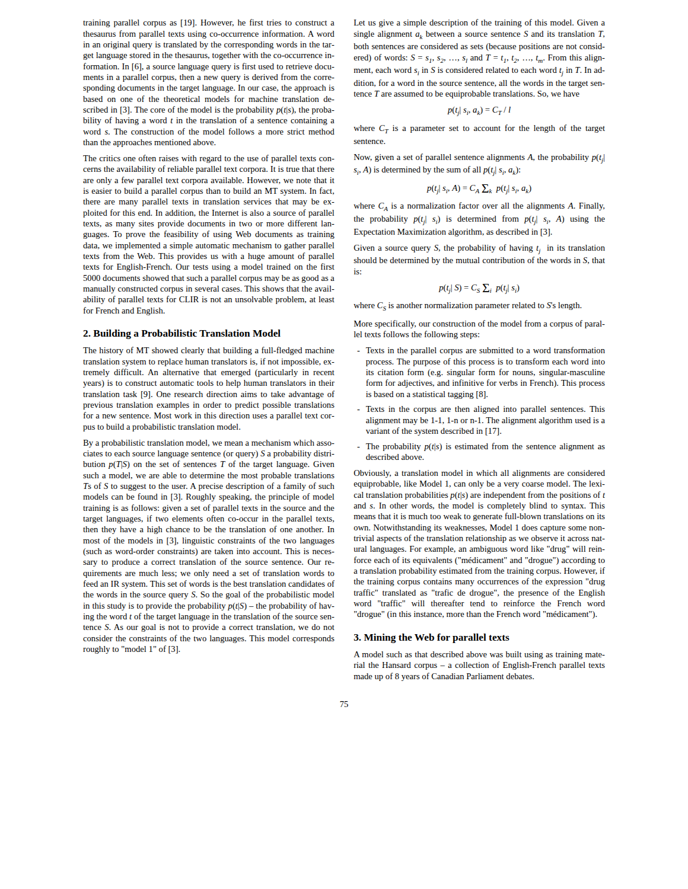training parallel corpus as [19]. However, he first tries to construct a thesaurus from parallel texts using co-occurrence information. A word in an original query is translated by the corresponding words in the target language stored in the thesaurus, together with the co-occurrence information. In [6], a source language query is first used to retrieve documents in a parallel corpus, then a new query is derived from the corresponding documents in the target language. In our case, the approach is based on one of the theoretical models for machine translation described in [3]. The core of the model is the probability p(t|s), the probability of having a word t in the translation of a sentence containing a word s. The construction of the model follows a more strict method than the approaches mentioned above.
The critics one often raises with regard to the use of parallel texts concerns the availability of reliable parallel text corpora. It is true that there are only a few parallel text corpora available. However, we note that it is easier to build a parallel corpus than to build an MT system. In fact, there are many parallel texts in translation services that may be exploited for this end. In addition, the Internet is also a source of parallel texts, as many sites provide documents in two or more different languages. To prove the feasibility of using Web documents as training data, we implemented a simple automatic mechanism to gather parallel texts from the Web. This provides us with a huge amount of parallel texts for English-French. Our tests using a model trained on the first 5000 documents showed that such a parallel corpus may be as good as a manually constructed corpus in several cases. This shows that the availability of parallel texts for CLIR is not an unsolvable problem, at least for French and English.
2. Building a Probabilistic Translation Model
The history of MT showed clearly that building a full-fledged machine translation system to replace human translators is, if not impossible, extremely difficult. An alternative that emerged (particularly in recent years) is to construct automatic tools to help human translators in their translation task [9]. One research direction aims to take advantage of previous translation examples in order to predict possible translations for a new sentence. Most work in this direction uses a parallel text corpus to build a probabilistic translation model.
By a probabilistic translation model, we mean a mechanism which associates to each source language sentence (or query) S a probability distribution p(T|S) on the set of sentences T of the target language. Given such a model, we are able to determine the most probable translations Ts of S to suggest to the user. A precise description of a family of such models can be found in [3]. Roughly speaking, the principle of model training is as follows: given a set of parallel texts in the source and the target languages, if two elements often co-occur in the parallel texts, then they have a high chance to be the translation of one another. In most of the models in [3], linguistic constraints of the two languages (such as word-order constraints) are taken into account. This is necessary to produce a correct translation of the source sentence. Our requirements are much less; we only need a set of translation words to feed an IR system. This set of words is the best translation candidates of the words in the source query S. So the goal of the probabilistic model in this study is to provide the probability p(t|S) – the probability of having the word t of the target language in the translation of the source sentence S. As our goal is not to provide a correct translation, we do not consider the constraints of the two languages. This model corresponds roughly to "model 1" of [3].
Let us give a simple description of the training of this model. Given a single alignment ak between a source sentence S and its translation T, both sentences are considered as sets (because positions are not considered) of words: S = s1, s2, …, sl and T = t1, t2, …, tm. From this alignment, each word si in S is considered related to each word tj in T. In addition, for a word in the source sentence, all the words in the target sentence T are assumed to be equiprobable translations. So, we have
p(tj| si, ak) = CT / l
where CT is a parameter set to account for the length of the target sentence.
Now, given a set of parallel sentence alignments A, the probability p(tj| si, A) is determined by the sum of all p(tj| si, ak):
p(tj| si, A) = CA Σk p(tj| si, ak)
where CA is a normalization factor over all the alignments A. Finally, the probability p(tj| si) is determined from p(tj| si, A) using the Expectation Maximization algorithm, as described in [3].
Given a source query S, the probability of having tj in its translation should be determined by the mutual contribution of the words in S, that is:
p(tj| S) = CS Σi p(tj| si)
where CS is another normalization parameter related to S's length.
More specifically, our construction of the model from a corpus of parallel texts follows the following steps:
Texts in the parallel corpus are submitted to a word transformation process. The purpose of this process is to transform each word into its citation form (e.g. singular form for nouns, singular-masculine form for adjectives, and infinitive for verbs in French). This process is based on a statistical tagging [8].
Texts in the corpus are then aligned into parallel sentences. This alignment may be 1-1, 1-n or n-1. The alignment algorithm used is a variant of the system described in [17].
The probability p(t|s) is estimated from the sentence alignment as described above.
Obviously, a translation model in which all alignments are considered equiprobable, like Model 1, can only be a very coarse model. The lexical translation probabilities p(t|s) are independent from the positions of t and s. In other words, the model is completely blind to syntax. This means that it is much too weak to generate full-blown translations on its own. Notwithstanding its weaknesses, Model 1 does capture some non-trivial aspects of the translation relationship as we observe it across natural languages. For example, an ambiguous word like "drug" will reinforce each of its equivalents ("médicament" and "drogue") according to a translation probability estimated from the training corpus. However, if the training corpus contains many occurrences of the expression "drug traffic" translated as "trafic de drogue", the presence of the English word "traffic" will thereafter tend to reinforce the French word "drogue" (in this instance, more than the French word "médicament").
3. Mining the Web for parallel texts
A model such as that described above was built using as training material the Hansard corpus – a collection of English-French parallel texts made up of 8 years of Canadian Parliament debates.
75